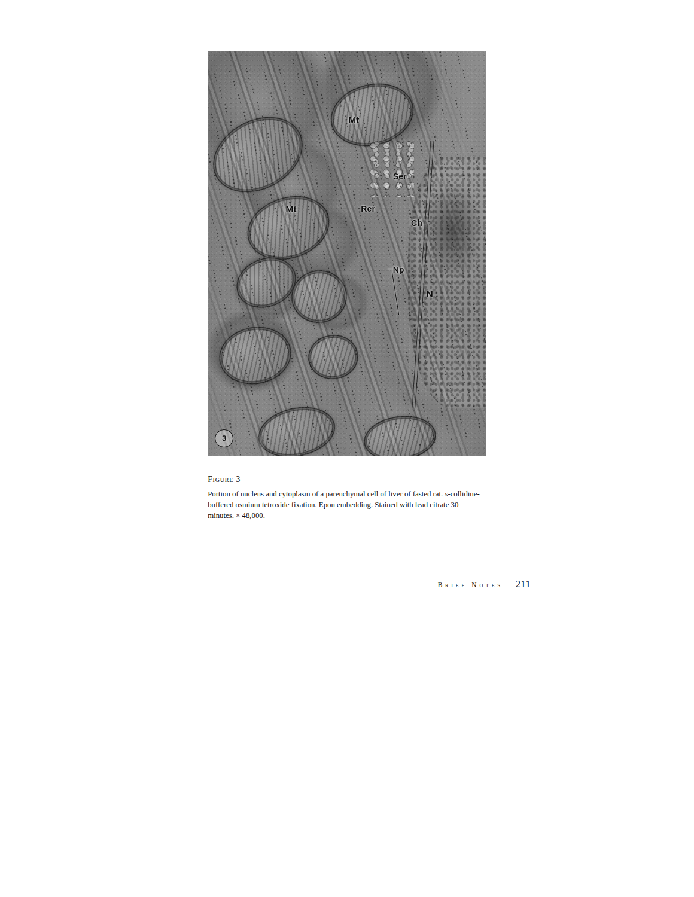Mt Mt Ser Rer Ch Np N
3
Figure 3
Portion of nucleus and cytoplasm of a parenchymal cell of liver of fasted rat. s-collidine-buffered osmium tetroxide fixation. Epon embedding. Stained with lead citrate 30 minutes. × 48,000.
Brief Notes 211